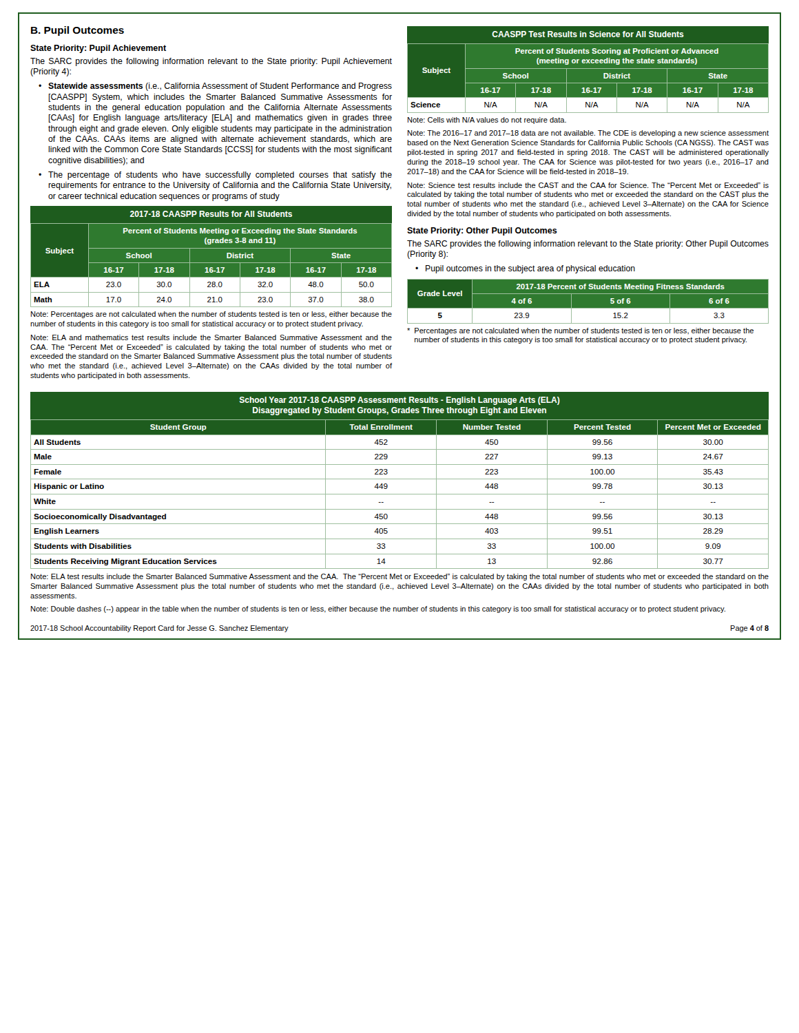B. Pupil Outcomes
State Priority: Pupil Achievement
The SARC provides the following information relevant to the State priority: Pupil Achievement (Priority 4):
Statewide assessments (i.e., California Assessment of Student Performance and Progress [CAASPP] System, which includes the Smarter Balanced Summative Assessments for students in the general education population and the California Alternate Assessments [CAAs] for English language arts/literacy [ELA] and mathematics given in grades three through eight and grade eleven. Only eligible students may participate in the administration of the CAAs. CAAs items are aligned with alternate achievement standards, which are linked with the Common Core State Standards [CCSS] for students with the most significant cognitive disabilities); and
The percentage of students who have successfully completed courses that satisfy the requirements for entrance to the University of California and the California State University, or career technical education sequences or programs of study
2017-18 CAASPP Results for All Students
| Subject | Percent of Students Meeting or Exceeding the State Standards (grades 3-8 and 11) |
| --- | --- |
| School | District | State |
| 16-17 | 17-18 | 16-17 | 17-18 | 16-17 | 17-18 |
| ELA | 23.0 | 30.0 | 28.0 | 32.0 | 48.0 | 50.0 |
| Math | 17.0 | 24.0 | 21.0 | 23.0 | 37.0 | 38.0 |
Note: Percentages are not calculated when the number of students tested is ten or less, either because the number of students in this category is too small for statistical accuracy or to protect student privacy.
Note: ELA and mathematics test results include the Smarter Balanced Summative Assessment and the CAA. The “Percent Met or Exceeded” is calculated by taking the total number of students who met or exceeded the standard on the Smarter Balanced Summative Assessment plus the total number of students who met the standard (i.e., achieved Level 3–Alternate) on the CAAs divided by the total number of students who participated in both assessments.
CAASPP Test Results in Science for All Students
| Subject | Percent of Students Scoring at Proficient or Advanced (meeting or exceeding the state standards) |
| --- | --- |
| School | District | State |
| 16-17 | 17-18 | 16-17 | 17-18 | 16-17 | 17-18 |
| Science | N/A | N/A | N/A | N/A | N/A | N/A |
Note: Cells with N/A values do not require data.
Note: The 2016–17 and 2017–18 data are not available. The CDE is developing a new science assessment based on the Next Generation Science Standards for California Public Schools (CA NGSS). The CAST was pilot-tested in spring 2017 and field-tested in spring 2018. The CAST will be administered operationally during the 2018–19 school year. The CAA for Science was pilot-tested for two years (i.e., 2016–17 and 2017–18) and the CAA for Science will be field-tested in 2018–19.
Note: Science test results include the CAST and the CAA for Science. The “Percent Met or Exceeded” is calculated by taking the total number of students who met or exceeded the standard on the CAST plus the total number of students who met the standard (i.e., achieved Level 3–Alternate) on the CAA for Science divided by the total number of students who participated on both assessments.
State Priority: Other Pupil Outcomes
The SARC provides the following information relevant to the State priority: Other Pupil Outcomes (Priority 8):
Pupil outcomes in the subject area of physical education
| Grade Level | 2017-18 Percent of Students Meeting Fitness Standards |
| --- | --- |
| 4 of 6 | 5 of 6 | 6 of 6 |
| 5 | 23.9 | 15.2 | 3.3 |
* Percentages are not calculated when the number of students tested is ten or less, either because the number of students in this category is too small for statistical accuracy or to protect student privacy.
School Year 2017-18 CAASPP Assessment Results - English Language Arts (ELA) Disaggregated by Student Groups, Grades Three through Eight and Eleven
| Student Group | Total Enrollment | Number Tested | Percent Tested | Percent Met or Exceeded |
| --- | --- | --- | --- | --- |
| All Students | 452 | 450 | 99.56 | 30.00 |
| Male | 229 | 227 | 99.13 | 24.67 |
| Female | 223 | 223 | 100.00 | 35.43 |
| Hispanic or Latino | 449 | 448 | 99.78 | 30.13 |
| White | -- | -- | -- | -- |
| Socioeconomically Disadvantaged | 450 | 448 | 99.56 | 30.13 |
| English Learners | 405 | 403 | 99.51 | 28.29 |
| Students with Disabilities | 33 | 33 | 100.00 | 9.09 |
| Students Receiving Migrant Education Services | 14 | 13 | 92.86 | 30.77 |
Note: ELA test results include the Smarter Balanced Summative Assessment and the CAA. The “Percent Met or Exceeded” is calculated by taking the total number of students who met or exceeded the standard on the Smarter Balanced Summative Assessment plus the total number of students who met the standard (i.e., achieved Level 3–Alternate) on the CAAs divided by the total number of students who participated in both assessments.
Note: Double dashes (--) appear in the table when the number of students is ten or less, either because the number of students in this category is too small for statistical accuracy or to protect student privacy.
2017-18 School Accountability Report Card for Jesse G. Sanchez Elementary
Page 4 of 8